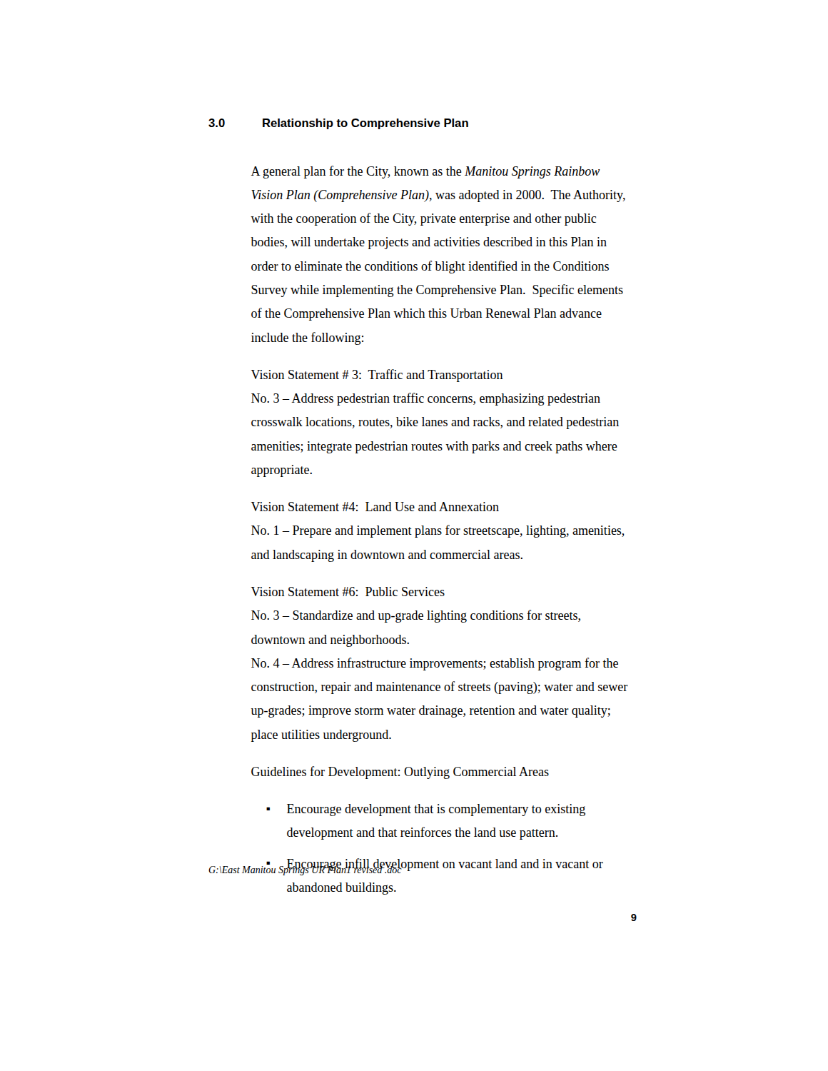3.0 Relationship to Comprehensive Plan
A general plan for the City, known as the Manitou Springs Rainbow Vision Plan (Comprehensive Plan), was adopted in 2000. The Authority, with the cooperation of the City, private enterprise and other public bodies, will undertake projects and activities described in this Plan in order to eliminate the conditions of blight identified in the Conditions Survey while implementing the Comprehensive Plan. Specific elements of the Comprehensive Plan which this Urban Renewal Plan advance include the following:
Vision Statement # 3: Traffic and Transportation
No. 3 – Address pedestrian traffic concerns, emphasizing pedestrian crosswalk locations, routes, bike lanes and racks, and related pedestrian amenities; integrate pedestrian routes with parks and creek paths where appropriate.
Vision Statement #4: Land Use and Annexation
No. 1 – Prepare and implement plans for streetscape, lighting, amenities, and landscaping in downtown and commercial areas.
Vision Statement #6: Public Services
No. 3 – Standardize and up-grade lighting conditions for streets, downtown and neighborhoods.
No. 4 – Address infrastructure improvements; establish program for the construction, repair and maintenance of streets (paving); water and sewer up-grades; improve storm water drainage, retention and water quality; place utilities underground.
Guidelines for Development: Outlying Commercial Areas
Encourage development that is complementary to existing development and that reinforces the land use pattern.
Encourage infill development on vacant land and in vacant or abandoned buildings.
G:\East Manitou Springs UR Plan1 revised .doc
9